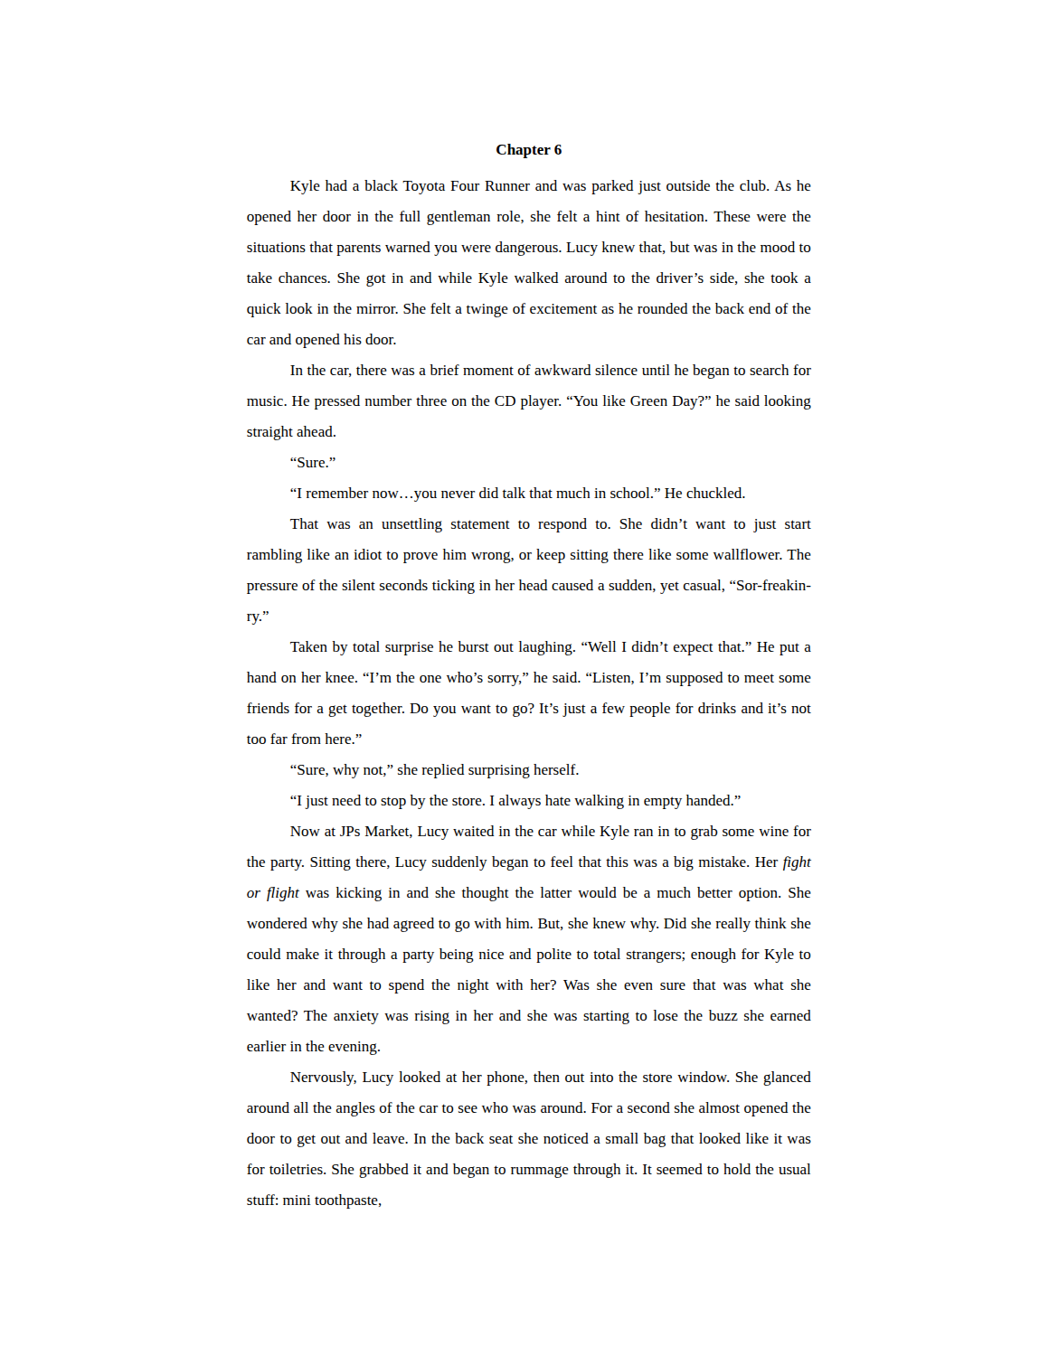Chapter 6
Kyle had a black Toyota Four Runner and was parked just outside the club. As he opened her door in the full gentleman role, she felt a hint of hesitation. These were the situations that parents warned you were dangerous. Lucy knew that, but was in the mood to take chances. She got in and while Kyle walked around to the driver’s side, she took a quick look in the mirror. She felt a twinge of excitement as he rounded the back end of the car and opened his door.
In the car, there was a brief moment of awkward silence until he began to search for music. He pressed number three on the CD player. “You like Green Day?” he said looking straight ahead.
“Sure.”
“I remember now…you never did talk that much in school.” He chuckled.
That was an unsettling statement to respond to. She didn’t want to just start rambling like an idiot to prove him wrong, or keep sitting there like some wallflower. The pressure of the silent seconds ticking in her head caused a sudden, yet casual, “Sor-freakin-ry.”
Taken by total surprise he burst out laughing. “Well I didn’t expect that.” He put a hand on her knee. “I’m the one who’s sorry,” he said. “Listen, I’m supposed to meet some friends for a get together. Do you want to go? It’s just a few people for drinks and it’s not too far from here.”
“Sure, why not,” she replied surprising herself.
“I just need to stop by the store. I always hate walking in empty handed.”
Now at JPs Market, Lucy waited in the car while Kyle ran in to grab some wine for the party. Sitting there, Lucy suddenly began to feel that this was a big mistake. Her fight or flight was kicking in and she thought the latter would be a much better option. She wondered why she had agreed to go with him. But, she knew why. Did she really think she could make it through a party being nice and polite to total strangers; enough for Kyle to like her and want to spend the night with her? Was she even sure that was what she wanted? The anxiety was rising in her and she was starting to lose the buzz she earned earlier in the evening.
Nervously, Lucy looked at her phone, then out into the store window. She glanced around all the angles of the car to see who was around. For a second she almost opened the door to get out and leave. In the back seat she noticed a small bag that looked like it was for toiletries. She grabbed it and began to rummage through it. It seemed to hold the usual stuff: mini toothpaste,